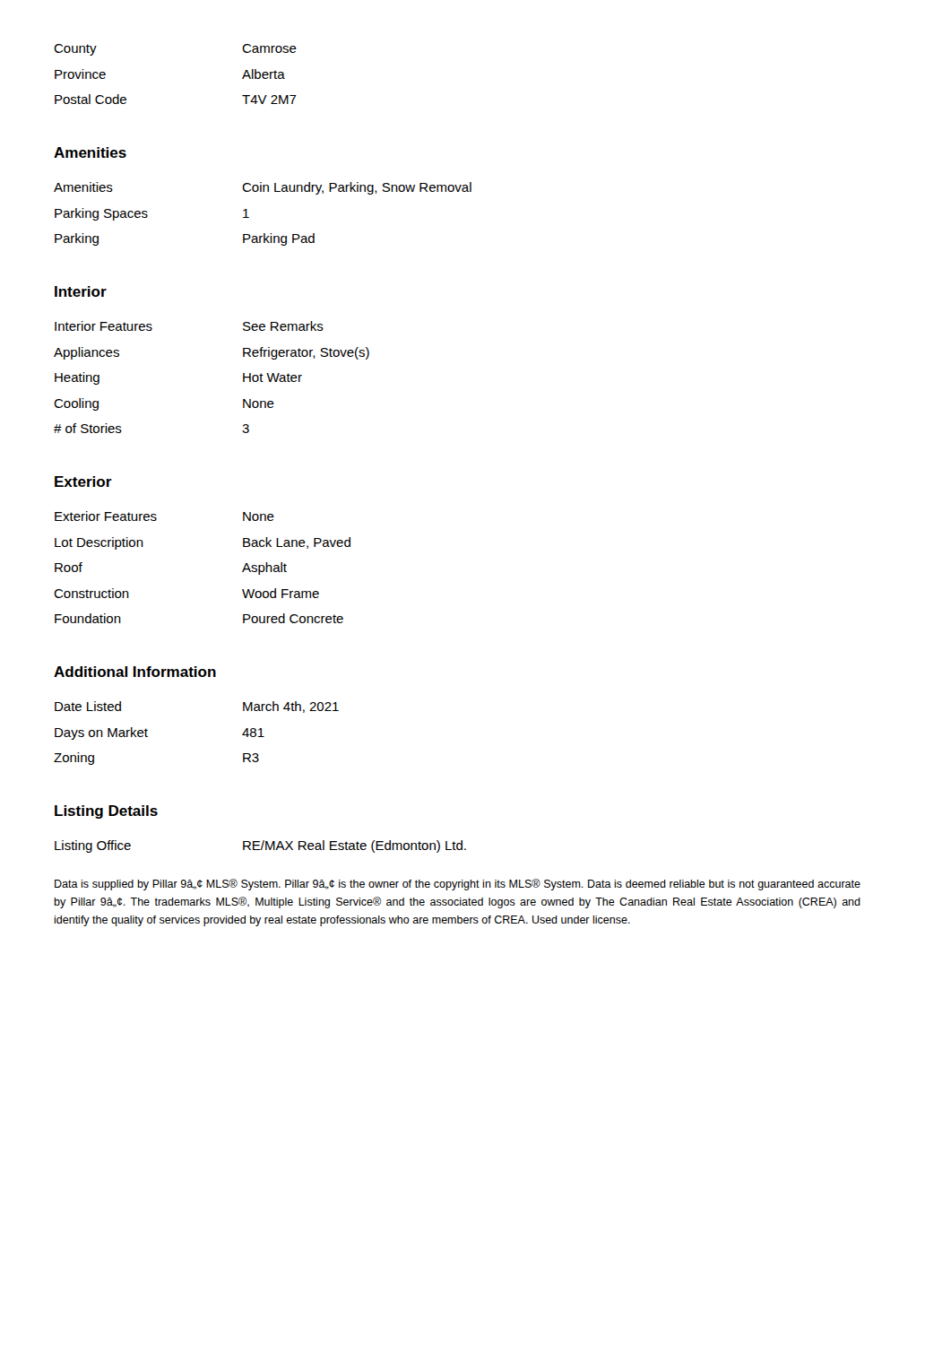| County | Camrose |
| Province | Alberta |
| Postal Code | T4V 2M7 |
Amenities
| Amenities | Coin Laundry, Parking, Snow Removal |
| Parking Spaces | 1 |
| Parking | Parking Pad |
Interior
| Interior Features | See Remarks |
| Appliances | Refrigerator, Stove(s) |
| Heating | Hot Water |
| Cooling | None |
| # of Stories | 3 |
Exterior
| Exterior Features | None |
| Lot Description | Back Lane, Paved |
| Roof | Asphalt |
| Construction | Wood Frame |
| Foundation | Poured Concrete |
Additional Information
| Date Listed | March 4th, 2021 |
| Days on Market | 481 |
| Zoning | R3 |
Listing Details
| Listing Office | RE/MAX Real Estate (Edmonton) Ltd. |
Data is supplied by Pillar 9â„¢ MLS® System. Pillar 9â„¢ is the owner of the copyright in its MLS® System. Data is deemed reliable but is not guaranteed accurate by Pillar 9â„¢. The trademarks MLS®, Multiple Listing Service® and the associated logos are owned by The Canadian Real Estate Association (CREA) and identify the quality of services provided by real estate professionals who are members of CREA. Used under license.